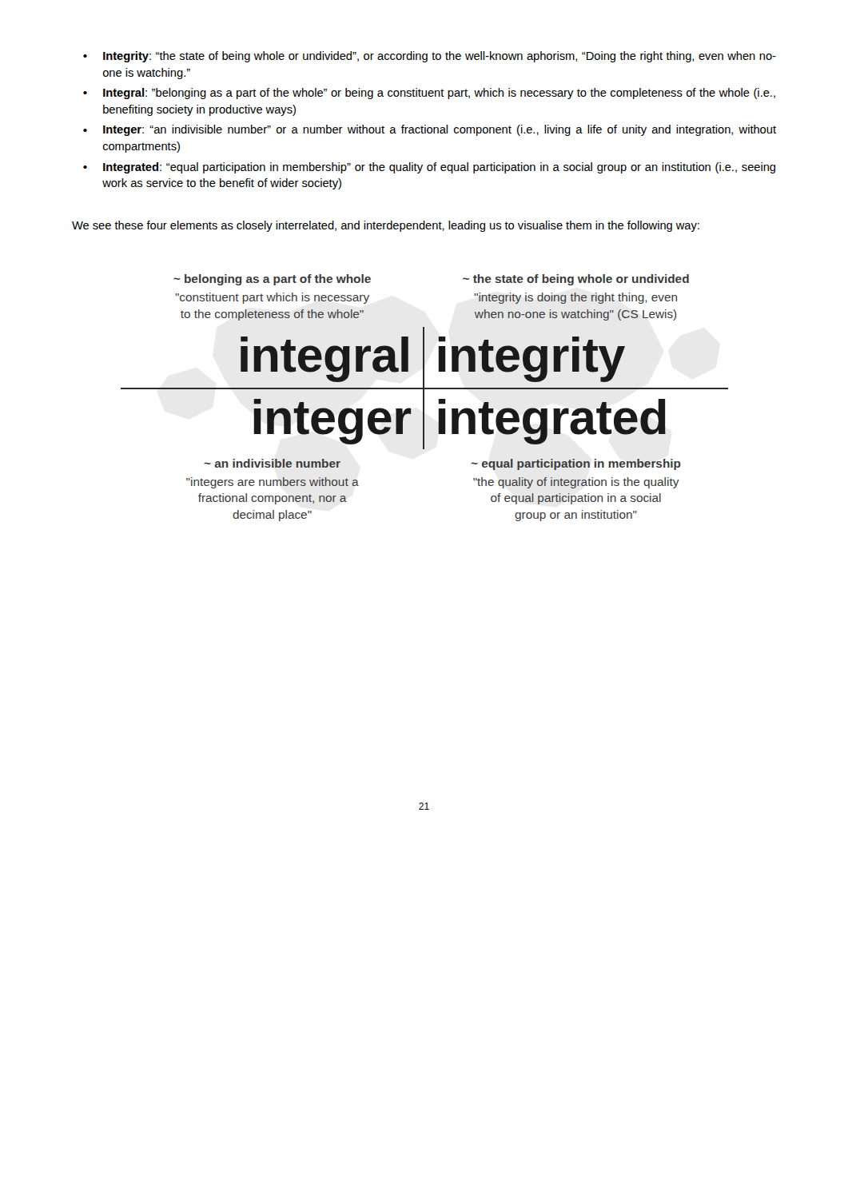Integrity: “the state of being whole or undivided”, or according to the well-known aphorism, “Doing the right thing, even when no-one is watching.”
Integral: ”belonging as a part of the whole” or being a constituent part, which is necessary to the completeness of the whole (i.e., benefiting society in productive ways)
Integer: “an indivisible number” or a number without a fractional component (i.e., living a life of unity and integration, without compartments)
Integrated: “equal participation in membership” or the quality of equal participation in a social group or an institution (i.e., seeing work as service to the benefit of wider society)
We see these four elements as closely interrelated, and interdependent, leading us to visualise them in the following way:
~ belonging as a part of the whole "constituent part which is necessary
to the completeness of the whole"
~ the state of being whole or undivided "integrity is doing the right thing, even
when no-one is watching" (CS Lewis)
integral
integrity
integer
integrated
~ an indivisible number "integers are numbers without a
fractional component, nor a
decimal place"
~ equal participation in membership "the quality of integration is the quality
of equal participation in a social
group or an institution"
21